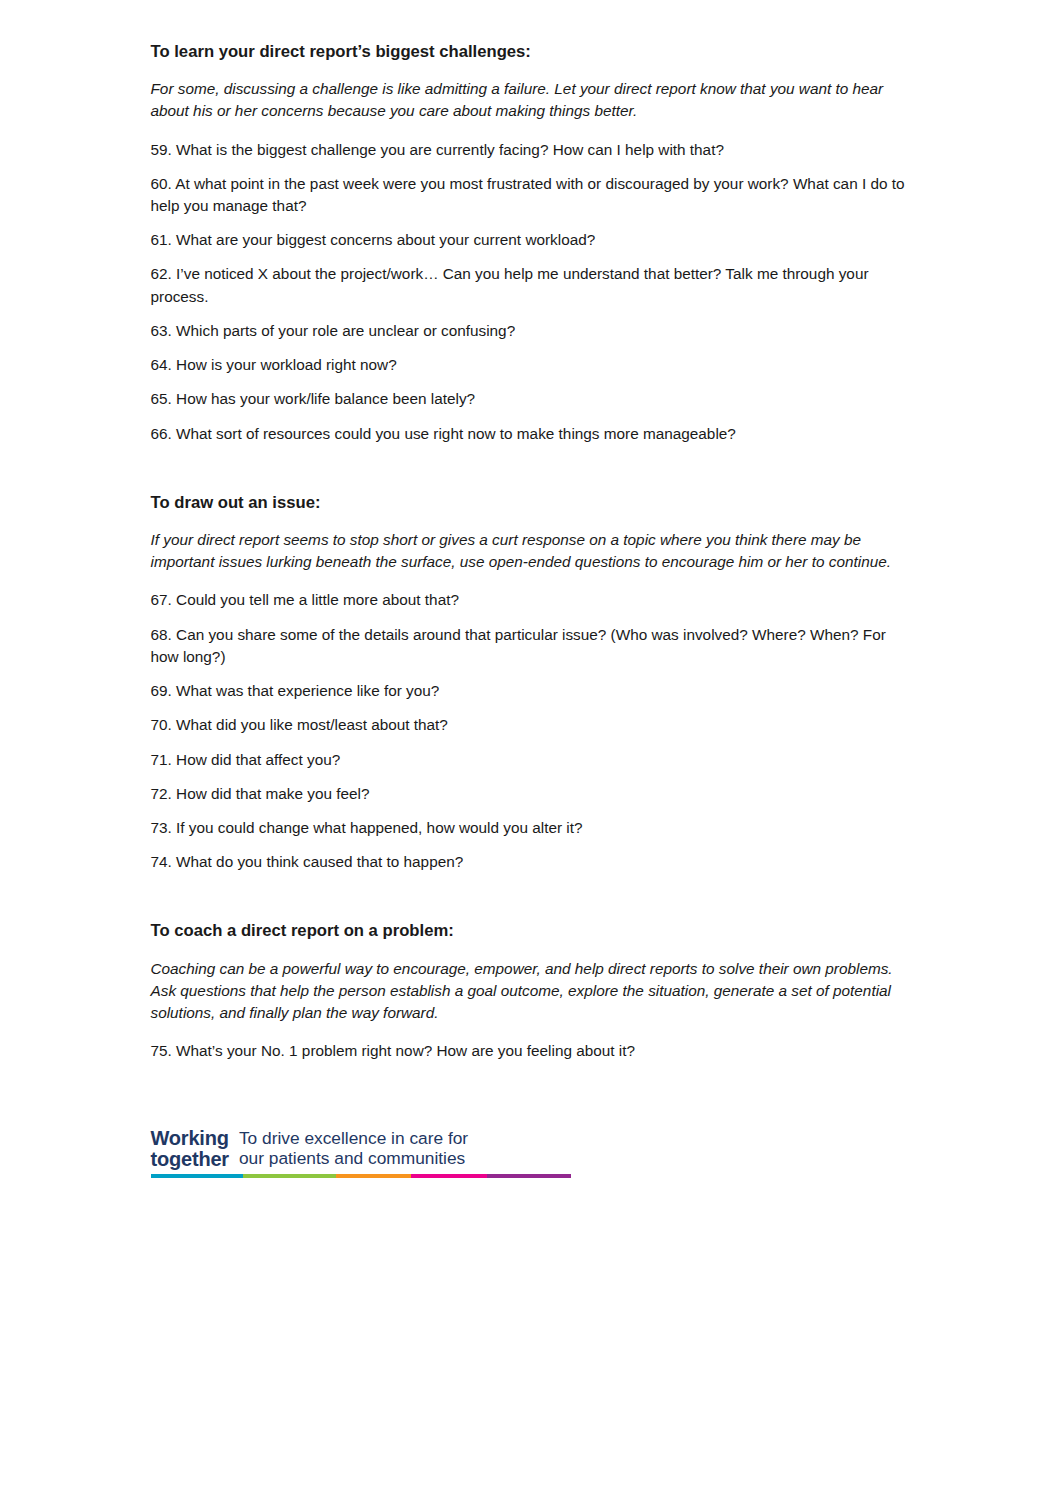To learn your direct report’s biggest challenges:
For some, discussing a challenge is like admitting a failure. Let your direct report know that you want to hear about his or her concerns because you care about making things better.
59. What is the biggest challenge you are currently facing? How can I help with that?
60. At what point in the past week were you most frustrated with or discouraged by your work? What can I do to help you manage that?
61. What are your biggest concerns about your current workload?
62. I’ve noticed X about the project/work… Can you help me understand that better? Talk me through your process.
63. Which parts of your role are unclear or confusing?
64. How is your workload right now?
65. How has your work/life balance been lately?
66. What sort of resources could you use right now to make things more manageable?
To draw out an issue:
If your direct report seems to stop short or gives a curt response on a topic where you think there may be important issues lurking beneath the surface, use open-ended questions to encourage him or her to continue.
67. Could you tell me a little more about that?
68. Can you share some of the details around that particular issue? (Who was involved? Where? When? For how long?)
69. What was that experience like for you?
70. What did you like most/least about that?
71. How did that affect you?
72. How did that make you feel?
73. If you could change what happened, how would you alter it?
74. What do you think caused that to happen?
To coach a direct report on a problem:
Coaching can be a powerful way to encourage, empower, and help direct reports to solve their own problems. Ask questions that help the person establish a goal outcome, explore the situation, generate a set of potential solutions, and finally plan the way forward.
75. What’s your No. 1 problem right now? How are you feeling about it?
Working together
To drive excellence in care for our patients and communities